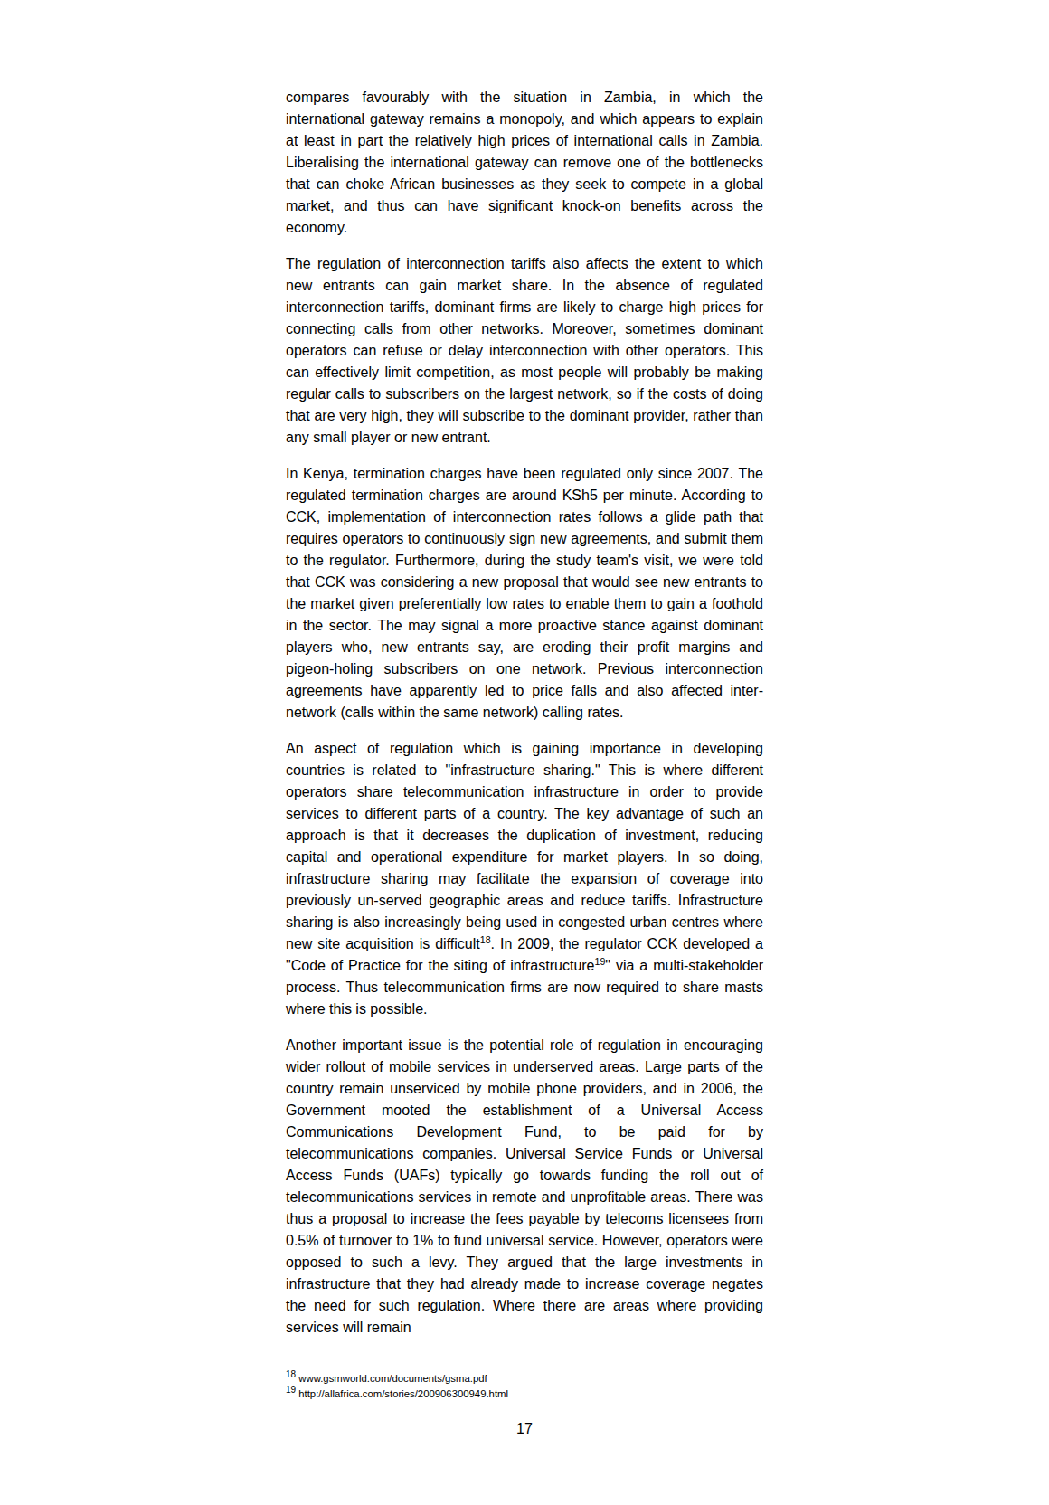compares favourably with the situation in Zambia, in which the international gateway remains a monopoly, and which appears to explain at least in part the relatively high prices of international calls in Zambia. Liberalising the international gateway can remove one of the bottlenecks that can choke African businesses as they seek to compete in a global market, and thus can have significant knock-on benefits across the economy.
The regulation of interconnection tariffs also affects the extent to which new entrants can gain market share. In the absence of regulated interconnection tariffs, dominant firms are likely to charge high prices for connecting calls from other networks. Moreover, sometimes dominant operators can refuse or delay interconnection with other operators. This can effectively limit competition, as most people will probably be making regular calls to subscribers on the largest network, so if the costs of doing that are very high, they will subscribe to the dominant provider, rather than any small player or new entrant.
In Kenya, termination charges have been regulated only since 2007. The regulated termination charges are around KSh5 per minute. According to CCK, implementation of interconnection rates follows a glide path that requires operators to continuously sign new agreements, and submit them to the regulator. Furthermore, during the study team's visit, we were told that CCK was considering a new proposal that would see new entrants to the market given preferentially low rates to enable them to gain a foothold in the sector. The may signal a more proactive stance against dominant players who, new entrants say, are eroding their profit margins and pigeon-holing subscribers on one network. Previous interconnection agreements have apparently led to price falls and also affected inter-network (calls within the same network) calling rates.
An aspect of regulation which is gaining importance in developing countries is related to "infrastructure sharing." This is where different operators share telecommunication infrastructure in order to provide services to different parts of a country. The key advantage of such an approach is that it decreases the duplication of investment, reducing capital and operational expenditure for market players. In so doing, infrastructure sharing may facilitate the expansion of coverage into previously un-served geographic areas and reduce tariffs. Infrastructure sharing is also increasingly being used in congested urban centres where new site acquisition is difficult18. In 2009, the regulator CCK developed a "Code of Practice for the siting of infrastructure19" via a multi-stakeholder process. Thus telecommunication firms are now required to share masts where this is possible.
Another important issue is the potential role of regulation in encouraging wider rollout of mobile services in underserved areas. Large parts of the country remain unserviced by mobile phone providers, and in 2006, the Government mooted the establishment of a Universal Access Communications Development Fund, to be paid for by telecommunications companies. Universal Service Funds or Universal Access Funds (UAFs) typically go towards funding the roll out of telecommunications services in remote and unprofitable areas. There was thus a proposal to increase the fees payable by telecoms licensees from 0.5% of turnover to 1% to fund universal service. However, operators were opposed to such a levy. They argued that the large investments in infrastructure that they had already made to increase coverage negates the need for such regulation. Where there are areas where providing services will remain
18 www.gsmworld.com/documents/gsma.pdf
19 http://allafrica.com/stories/200906300949.html
17